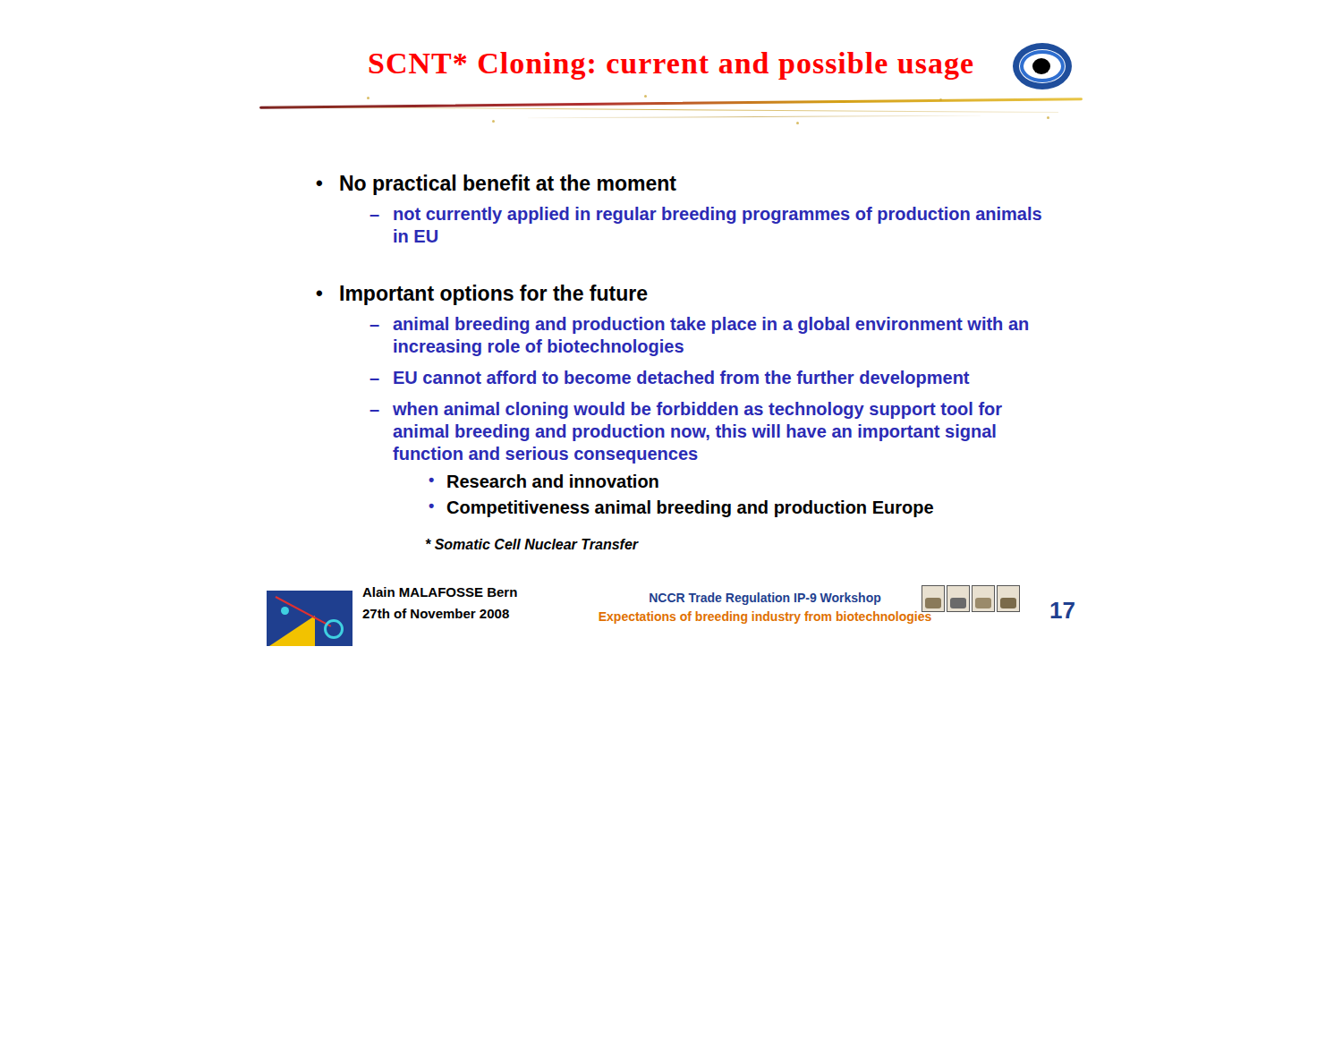SCNT* Cloning: current and possible usage
No practical benefit at the moment
not currently applied in regular breeding programmes of production animals in EU
Important options for the future
animal breeding and production take place in a global environment with an increasing role of biotechnologies
EU cannot afford to become detached from the further development
when animal cloning would be forbidden as technology support tool for animal breeding and production now, this will have an important signal function and serious consequences
Research and innovation
Competitiveness animal breeding and production Europe
* Somatic Cell Nuclear Transfer
Alain MALAFOSSE Bern
27th of November 2008
NCCR Trade Regulation IP-9 Workshop
Expectations of breeding industry from biotechnologies
17